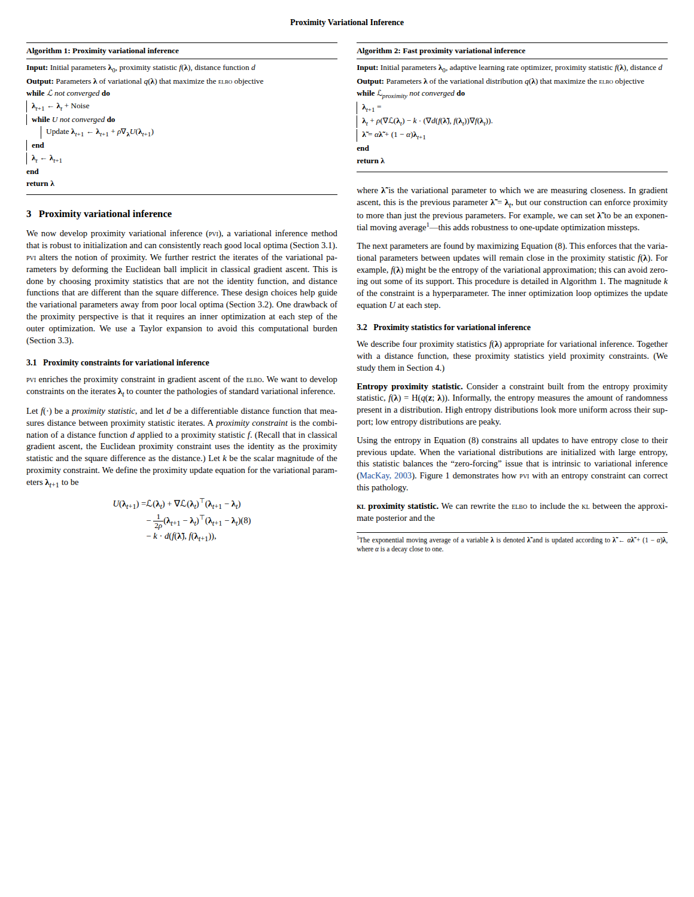Proximity Variational Inference
Algorithm 1: Proximity variational inference
Input: Initial parameters λ0, proximity statistic f(λ), distance function d
Output: Parameters λ of variational q(λ) that maximize the elbo objective
while ℒ not converged do
λt+1 ← λt + Noise
while U not converged do
Update λt+1 ← λt+1 + ρ∇λU(λt+1)
end
λt ← λt+1
end
return λ
3 Proximity variational inference
We now develop proximity variational inference (pvi), a variational inference method that is robust to initialization and can consistently reach good local optima (Section 3.1). pvi alters the notion of proximity. We further restrict the iterates of the variational parameters by deforming the Euclidean ball implicit in classical gradient ascent. This is done by choosing proximity statistics that are not the identity function, and distance functions that are different than the square difference. These design choices help guide the variational parameters away from poor local optima (Section 3.2). One drawback of the proximity perspective is that it requires an inner optimization at each step of the outer optimization. We use a Taylor expansion to avoid this computational burden (Section 3.3).
3.1 Proximity constraints for variational inference
pvi enriches the proximity constraint in gradient ascent of the elbo. We want to develop constraints on the iterates λt to counter the pathologies of standard variational inference.
Let f(·) be a proximity statistic, and let d be a differentiable distance function that measures distance between proximity statistic iterates. A proximity constraint is the combination of a distance function d applied to a proximity statistic f. (Recall that in classical gradient ascent, the Euclidean proximity constraint uses the identity as the proximity statistic and the square difference as the distance.) Let k be the scalar magnitude of the proximity constraint. We define the proximity update equation for the variational parameters λt+1 to be
| U ( λ t +1 ) = | ℒ( λ t ) + ∇ℒ( λ t ) ⊤ ( λ t +1 − λ t ) | |
| | − 1 2 ρ ( λ t +1 − λ t ) ⊤ ( λ t +1 − λ t ) | (8) |
| | − k · d ( f ( λ̃ ), f ( λ t +1 )), | |
Algorithm 2: Fast proximity variational inference
Input: Initial parameters λ0, adaptive learning rate optimizer, proximity statistic f(λ), distance d
Output: Parameters λ of the variational distribution q(λ) that maximize the elbo objective
while ℒproximity not converged do
λt+1 =
λt + ρ(∇ℒ(λt) − k · (∇d(f(λ̃), f(λt))∇f(λt)).
λ̃ = αλ̃ + (1 − α)λt+1
end
return λ
where λ̃ is the variational parameter to which we are measuring closeness. In gradient ascent, this is the previous parameter λ̃ = λt, but our construction can enforce proximity to more than just the previous parameters. For example, we can set λ̃ to be an exponential moving average1—this adds robustness to one-update optimization missteps.
The next parameters are found by maximizing Equation (8). This enforces that the variational parameters between updates will remain close in the proximity statistic f(λ). For example, f(λ) might be the entropy of the variational approximation; this can avoid zeroing out some of its support. This procedure is detailed in Algorithm 1. The magnitude k of the constraint is a hyperparameter. The inner optimization loop optimizes the update equation U at each step.
3.2 Proximity statistics for variational inference
We describe four proximity statistics f(λ) appropriate for variational inference. Together with a distance function, these proximity statistics yield proximity constraints. (We study them in Section 4.)
Entropy proximity statistic. Consider a constraint built from the entropy proximity statistic, f(λ) = H(q(z; λ)). Informally, the entropy measures the amount of randomness present in a distribution. High entropy distributions look more uniform across their support; low entropy distributions are peaky.
Using the entropy in Equation (8) constrains all updates to have entropy close to their previous update. When the variational distributions are initialized with large entropy, this statistic balances the “zero-forcing” issue that is intrinsic to variational inference (MacKay, 2003). Figure 1 demonstrates how pvi with an entropy constraint can correct this pathology.
kl proximity statistic. We can rewrite the elbo to include the kl between the approximate posterior and the
1The exponential moving average of a variable λ is denoted λ̃ and is updated according to λ̃ ← αλ̃ + (1 − α)λ, where α is a decay close to one.